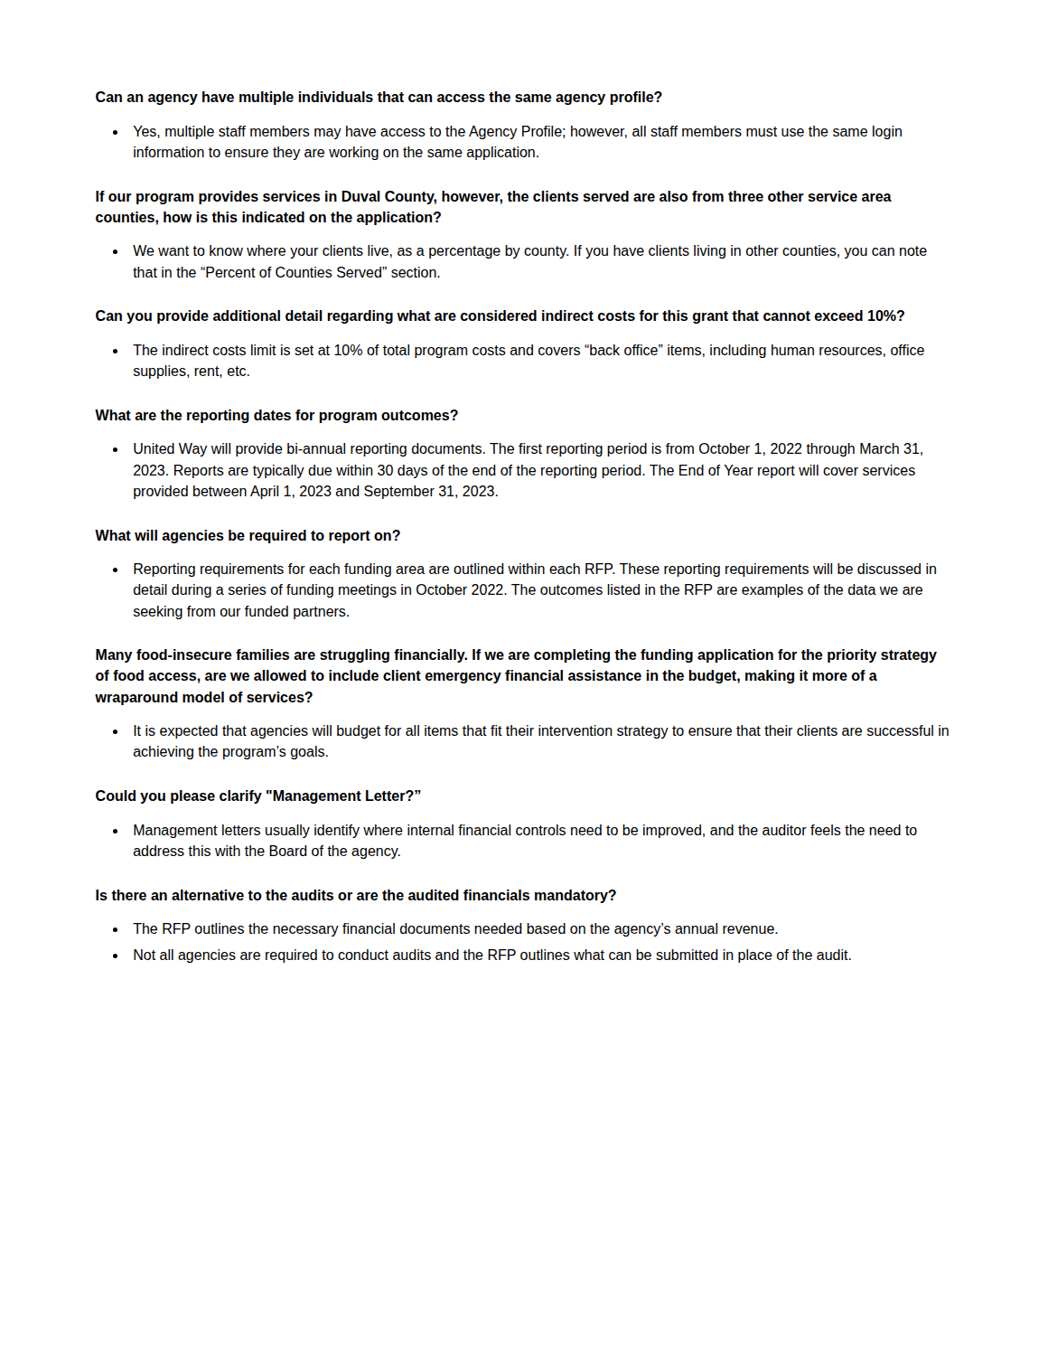Can an agency have multiple individuals that can access the same agency profile?
Yes, multiple staff members may have access to the Agency Profile; however, all staff members must use the same login information to ensure they are working on the same application.
If our program provides services in Duval County, however, the clients served are also from three other service area counties, how is this indicated on the application?
We want to know where your clients live, as a percentage by county. If you have clients living in other counties, you can note that in the “Percent of Counties Served” section.
Can you provide additional detail regarding what are considered indirect costs for this grant that cannot exceed 10%?
The indirect costs limit is set at 10% of total program costs and covers “back office” items, including human resources, office supplies, rent, etc.
What are the reporting dates for program outcomes?
United Way will provide bi-annual reporting documents. The first reporting period is from October 1, 2022 through March 31, 2023. Reports are typically due within 30 days of the end of the reporting period. The End of Year report will cover services provided between April 1, 2023 and September 31, 2023.
What will agencies be required to report on?
Reporting requirements for each funding area are outlined within each RFP. These reporting requirements will be discussed in detail during a series of funding meetings in October 2022. The outcomes listed in the RFP are examples of the data we are seeking from our funded partners.
Many food-insecure families are struggling financially. If we are completing the funding application for the priority strategy of food access, are we allowed to include client emergency financial assistance in the budget, making it more of a wraparound model of services?
It is expected that agencies will budget for all items that fit their intervention strategy to ensure that their clients are successful in achieving the program’s goals.
Could you please clarify "Management Letter?”
Management letters usually identify where internal financial controls need to be improved, and the auditor feels the need to address this with the Board of the agency.
Is there an alternative to the audits or are the audited financials mandatory?
The RFP outlines the necessary financial documents needed based on the agency’s annual revenue.
Not all agencies are required to conduct audits and the RFP outlines what can be submitted in place of the audit.